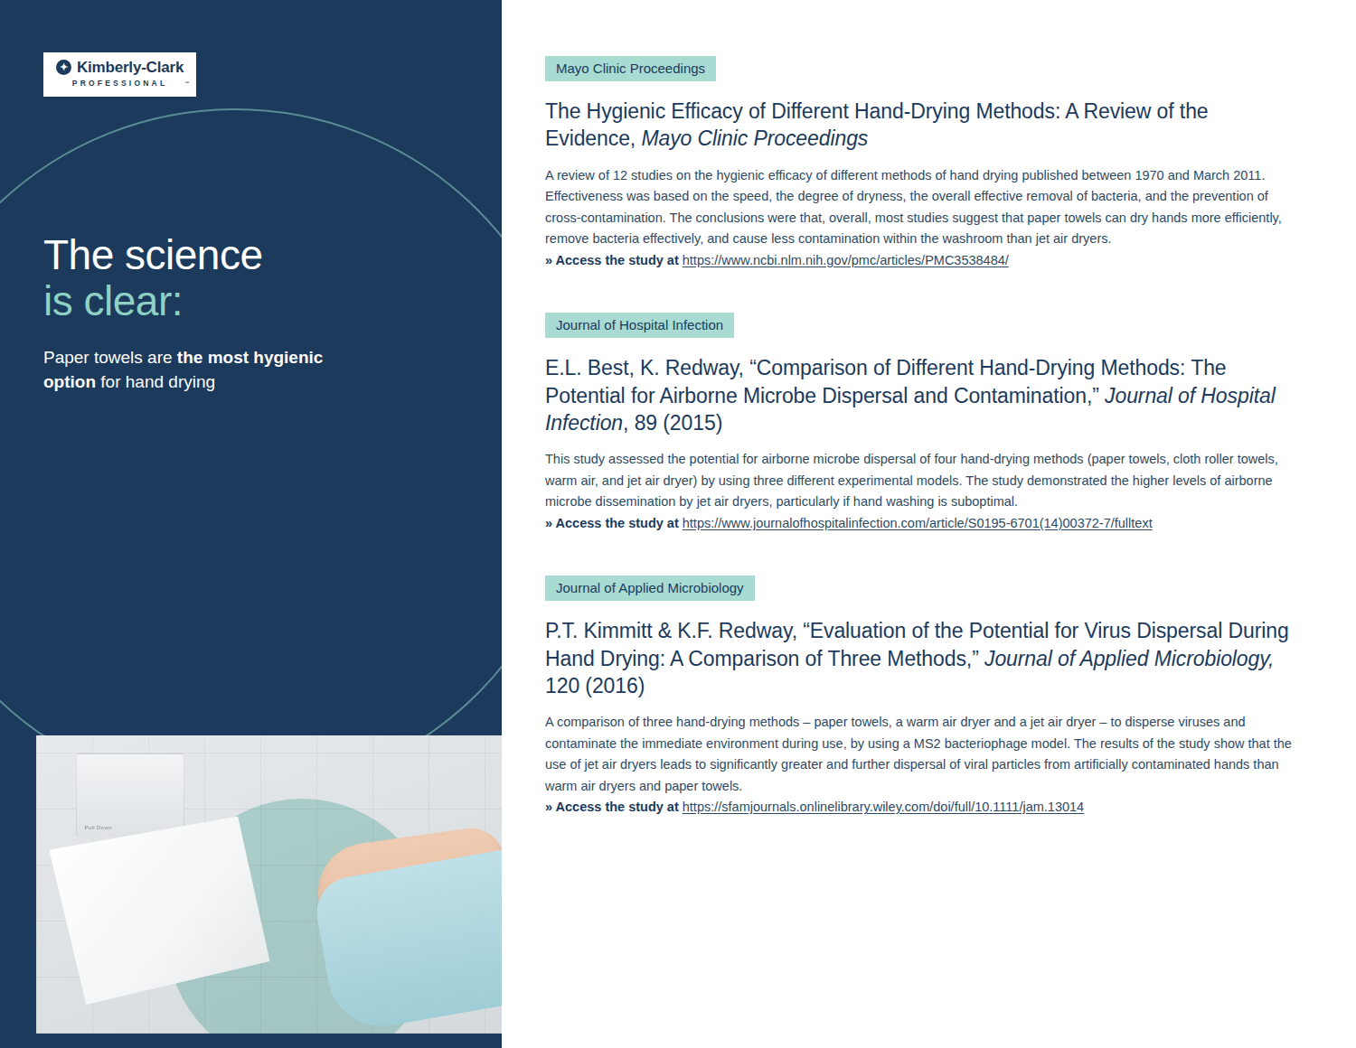✦ Kimberly-Clark
PROFESSIONAL™
The science is clear:
Paper towels are the most hygienic option for hand drying
Mayo Clinic Proceedings
The Hygienic Efficacy of Different Hand-Drying Methods: A Review of the Evidence, Mayo Clinic Proceedings
A review of 12 studies on the hygienic efficacy of different methods of hand drying published between 1970 and March 2011. Effectiveness was based on the speed, the degree of dryness, the overall effective removal of bacteria, and the prevention of cross-contamination. The conclusions were that, overall, most studies suggest that paper towels can dry hands more efficiently, remove bacteria effectively, and cause less contamination within the washroom than jet air dryers.
» Access the study at https://www.ncbi.nlm.nih.gov/pmc/articles/PMC3538484/
Journal of Hospital Infection
E.L. Best, K. Redway, “Comparison of Different Hand-Drying Methods: The Potential for Airborne Microbe Dispersal and Contamination,” Journal of Hospital Infection, 89 (2015)
This study assessed the potential for airborne microbe dispersal of four hand-drying methods (paper towels, cloth roller towels, warm air, and jet air dryer) by using three different experimental models. The study demonstrated the higher levels of airborne microbe dissemination by jet air dryers, particularly if hand washing is suboptimal.
» Access the study at https://www.journalofhospitalinfection.com/article/S0195-6701(14)00372-7/fulltext
Journal of Applied Microbiology
P.T. Kimmitt & K.F. Redway, “Evaluation of the Potential for Virus Dispersal During Hand Drying: A Comparison of Three Methods,” Journal of Applied Microbiology, 120 (2016)
A comparison of three hand-drying methods – paper towels, a warm air dryer and a jet air dryer – to disperse viruses and contaminate the immediate environment during use, by using a MS2 bacteriophage model. The results of the study show that the use of jet air dryers leads to significantly greater and further dispersal of viral particles from artificially contaminated hands than warm air dryers and paper towels.
» Access the study at https://sfamjournals.onlinelibrary.wiley.com/doi/full/10.1111/jam.13014